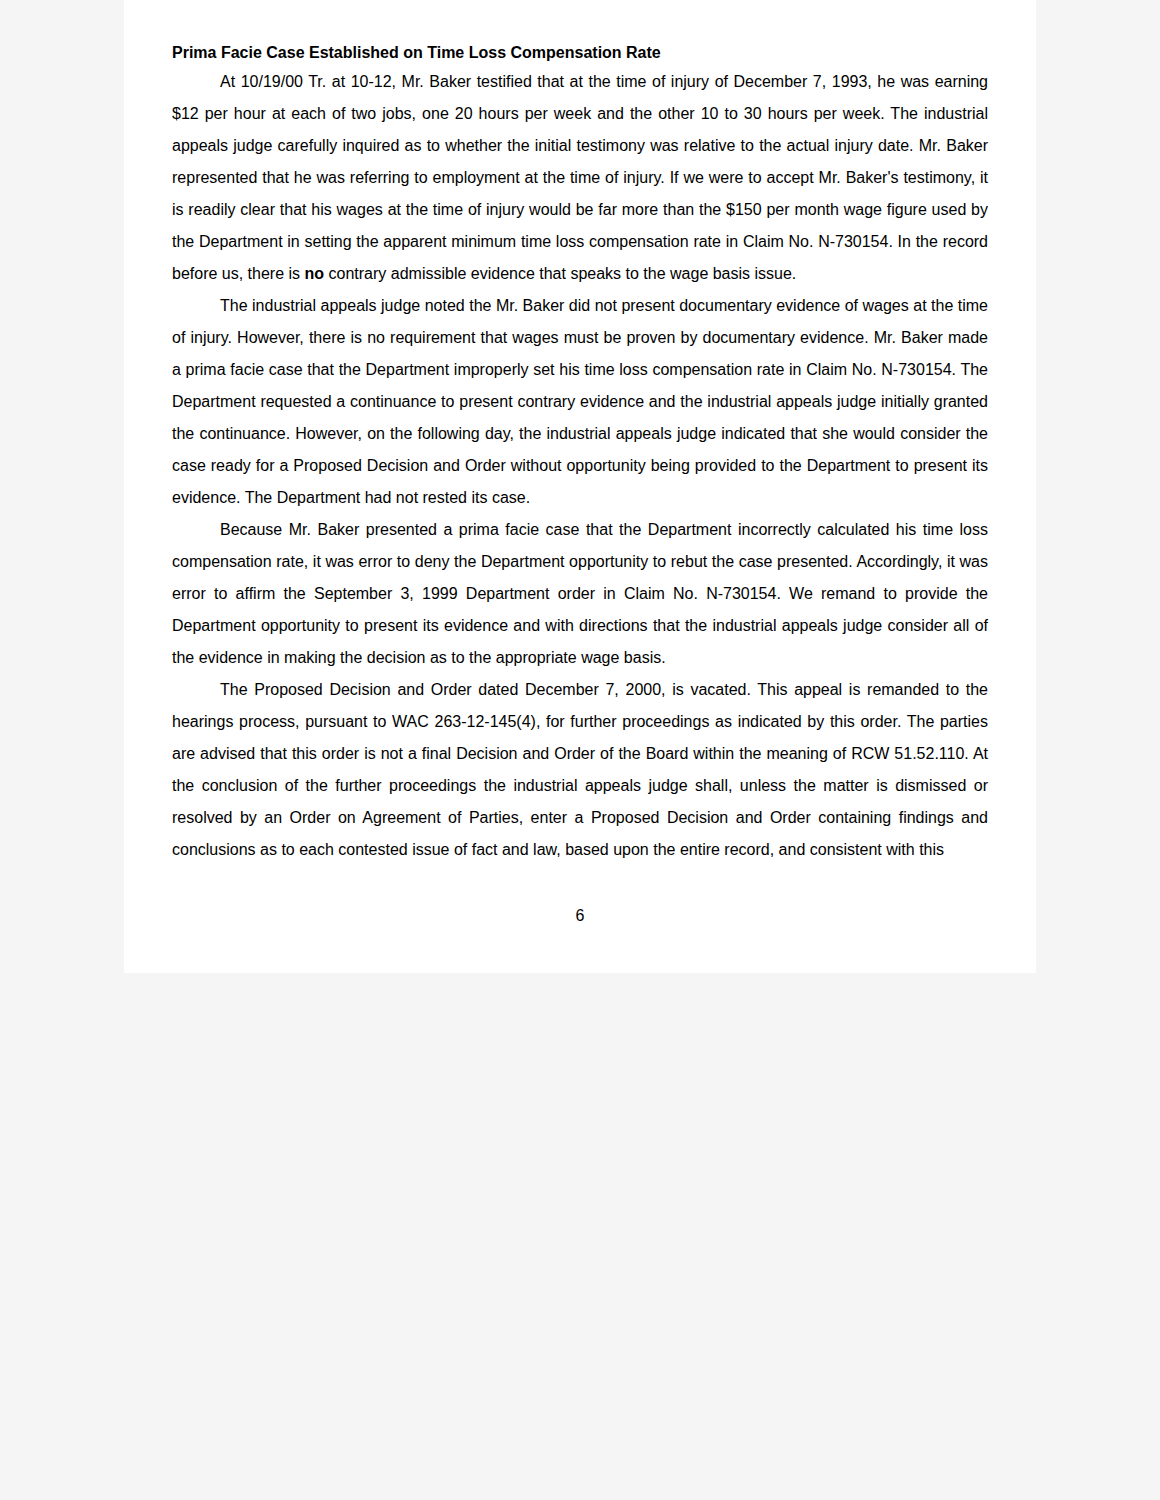Prima Facie Case Established on Time Loss Compensation Rate
At 10/19/00 Tr. at 10-12, Mr. Baker testified that at the time of injury of December 7, 1993, he was earning $12 per hour at each of two jobs, one 20 hours per week and the other 10 to 30 hours per week. The industrial appeals judge carefully inquired as to whether the initial testimony was relative to the actual injury date. Mr. Baker represented that he was referring to employment at the time of injury. If we were to accept Mr. Baker's testimony, it is readily clear that his wages at the time of injury would be far more than the $150 per month wage figure used by the Department in setting the apparent minimum time loss compensation rate in Claim No. N-730154. In the record before us, there is no contrary admissible evidence that speaks to the wage basis issue.
The industrial appeals judge noted the Mr. Baker did not present documentary evidence of wages at the time of injury. However, there is no requirement that wages must be proven by documentary evidence. Mr. Baker made a prima facie case that the Department improperly set his time loss compensation rate in Claim No. N-730154. The Department requested a continuance to present contrary evidence and the industrial appeals judge initially granted the continuance. However, on the following day, the industrial appeals judge indicated that she would consider the case ready for a Proposed Decision and Order without opportunity being provided to the Department to present its evidence. The Department had not rested its case.
Because Mr. Baker presented a prima facie case that the Department incorrectly calculated his time loss compensation rate, it was error to deny the Department opportunity to rebut the case presented. Accordingly, it was error to affirm the September 3, 1999 Department order in Claim No. N-730154. We remand to provide the Department opportunity to present its evidence and with directions that the industrial appeals judge consider all of the evidence in making the decision as to the appropriate wage basis.
The Proposed Decision and Order dated December 7, 2000, is vacated. This appeal is remanded to the hearings process, pursuant to WAC 263-12-145(4), for further proceedings as indicated by this order. The parties are advised that this order is not a final Decision and Order of the Board within the meaning of RCW 51.52.110. At the conclusion of the further proceedings the industrial appeals judge shall, unless the matter is dismissed or resolved by an Order on Agreement of Parties, enter a Proposed Decision and Order containing findings and conclusions as to each contested issue of fact and law, based upon the entire record, and consistent with this
6